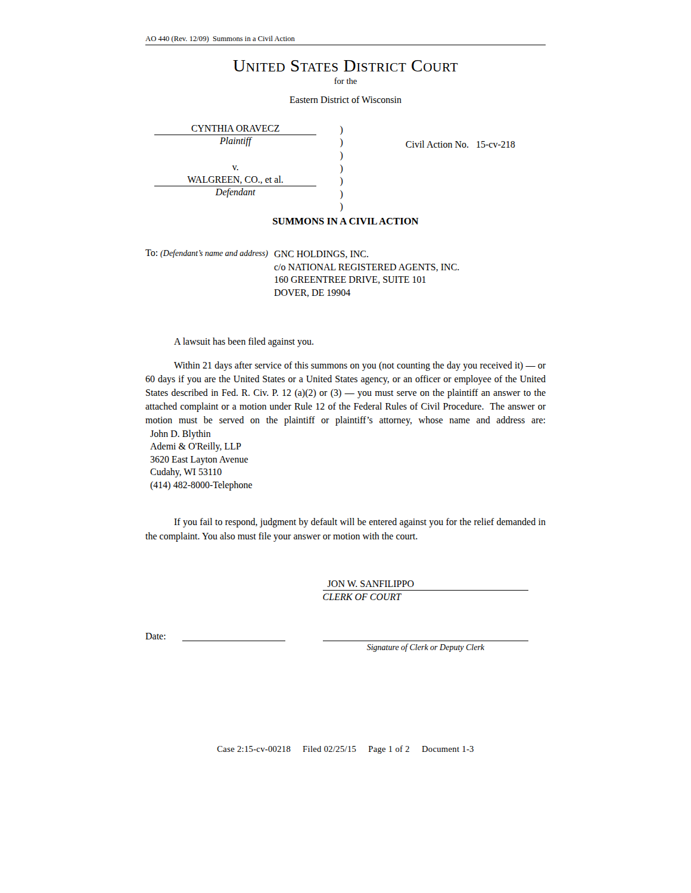AO 440 (Rev. 12/09) Summons in a Civil Action
UNITED STATES DISTRICT COURT
for the
Eastern District of Wisconsin
| CYNTHIA ORAVECZ Plaintiff | ) ) ) | |
| v. | ) |
| WALGREEN, CO., et al. Defendant | ) ) ) |
Civil Action No. 15-cv-218
SUMMONS IN A CIVIL ACTION
To: (Defendant’s name and address)
GNC HOLDINGS, INC.
c/o NATIONAL REGISTERED AGENTS, INC.
160 GREENTREE DRIVE, SUITE 101
DOVER, DE 19904
A lawsuit has been filed against you.
Within 21 days after service of this summons on you (not counting the day you received it) — or 60 days if you are the United States or a United States agency, or an officer or employee of the United States described in Fed. R. Civ. P. 12 (a)(2) or (3) — you must serve on the plaintiff an answer to the attached complaint or a motion under Rule 12 of the Federal Rules of Civil Procedure. The answer or motion must be served on the plaintiff or plaintiff’s attorney, whose name and address are: John D. Blythin
Ademi & O'Reilly, LLP
3620 East Layton Avenue
Cudahy, WI 53110
(414) 482-8000-Telephone
If you fail to respond, judgment by default will be entered against you for the relief demanded in the complaint. You also must file your answer or motion with the court.
JON W. SANFILIPPO
CLERK OF COURT
Date: Signature of Clerk or Deputy Clerk
Case 2:15-cv-00218 Filed 02/25/15 Page 1 of 2 Document 1-3